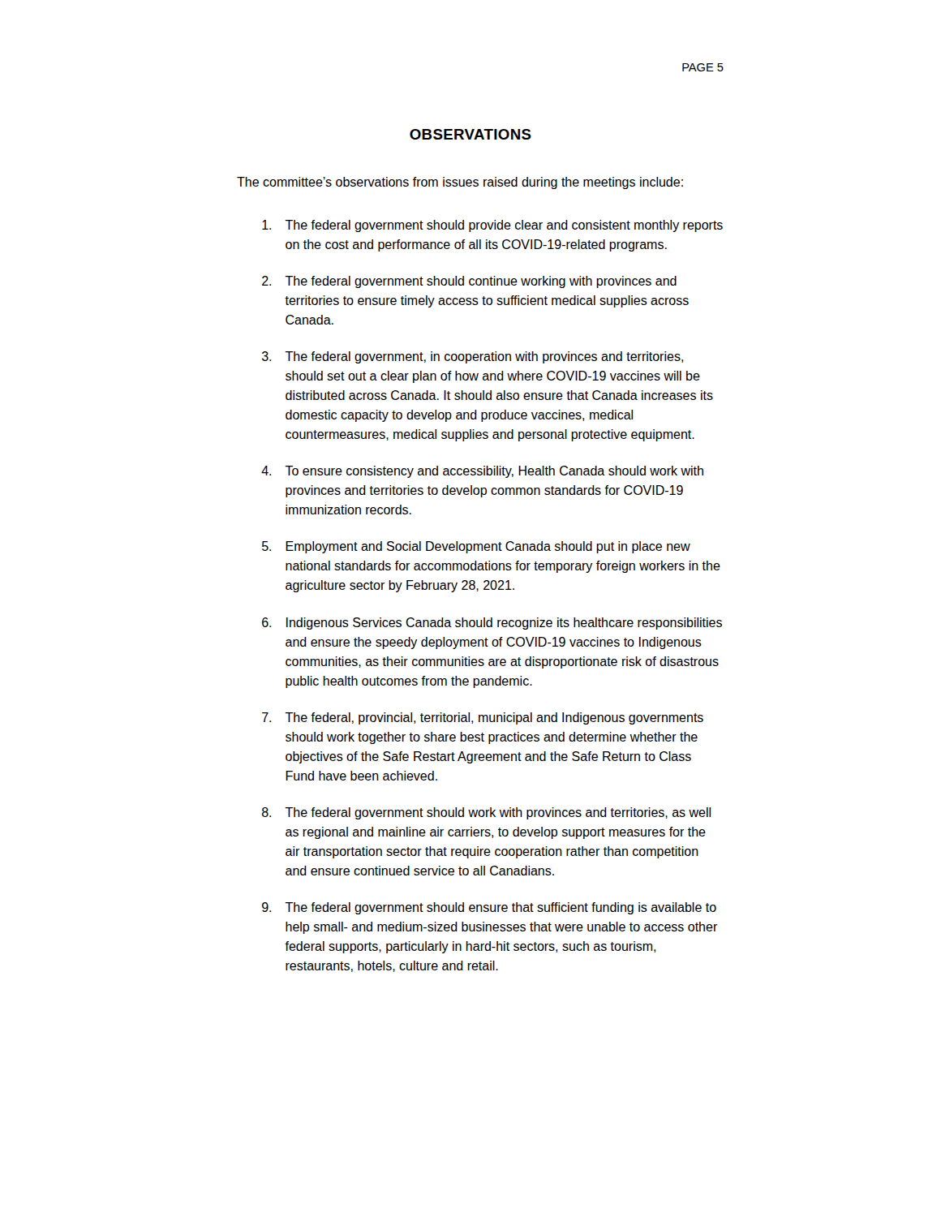PAGE 5
OBSERVATIONS
The committee’s observations from issues raised during the meetings include:
The federal government should provide clear and consistent monthly reports on the cost and performance of all its COVID-19-related programs.
The federal government should continue working with provinces and territories to ensure timely access to sufficient medical supplies across Canada.
The federal government, in cooperation with provinces and territories, should set out a clear plan of how and where COVID-19 vaccines will be distributed across Canada. It should also ensure that Canada increases its domestic capacity to develop and produce vaccines, medical countermeasures, medical supplies and personal protective equipment.
To ensure consistency and accessibility, Health Canada should work with provinces and territories to develop common standards for COVID-19 immunization records.
Employment and Social Development Canada should put in place new national standards for accommodations for temporary foreign workers in the agriculture sector by February 28, 2021.
Indigenous Services Canada should recognize its healthcare responsibilities and ensure the speedy deployment of COVID-19 vaccines to Indigenous communities, as their communities are at disproportionate risk of disastrous public health outcomes from the pandemic.
The federal, provincial, territorial, municipal and Indigenous governments should work together to share best practices and determine whether the objectives of the Safe Restart Agreement and the Safe Return to Class Fund have been achieved.
The federal government should work with provinces and territories, as well as regional and mainline air carriers, to develop support measures for the air transportation sector that require cooperation rather than competition and ensure continued service to all Canadians.
The federal government should ensure that sufficient funding is available to help small- and medium-sized businesses that were unable to access other federal supports, particularly in hard-hit sectors, such as tourism, restaurants, hotels, culture and retail.